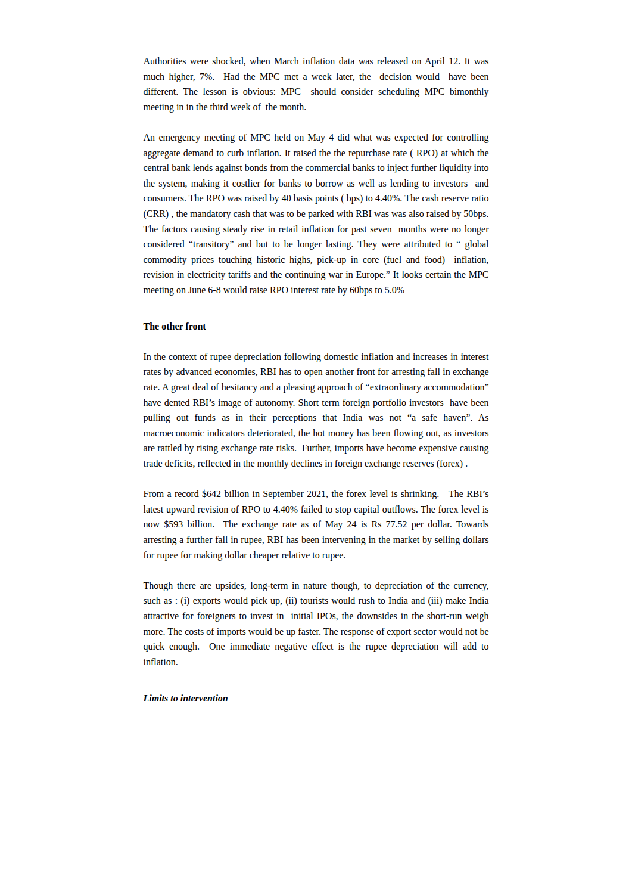Authorities were shocked, when March inflation data was released on April 12. It was much higher, 7%. Had the MPC met a week later, the decision would have been different. The lesson is obvious: MPC should consider scheduling MPC bimonthly meeting in in the third week of the month.
An emergency meeting of MPC held on May 4 did what was expected for controlling aggregate demand to curb inflation. It raised the the repurchase rate ( RPO) at which the central bank lends against bonds from the commercial banks to inject further liquidity into the system, making it costlier for banks to borrow as well as lending to investors and consumers. The RPO was raised by 40 basis points ( bps) to 4.40%. The cash reserve ratio (CRR) , the mandatory cash that was to be parked with RBI was was also raised by 50bps. The factors causing steady rise in retail inflation for past seven months were no longer considered “transitory” and but to be longer lasting. They were attributed to “ global commodity prices touching historic highs, pick-up in core (fuel and food) inflation, revision in electricity tariffs and the continuing war in Europe.” It looks certain the MPC meeting on June 6-8 would raise RPO interest rate by 60bps to 5.0%
The other front
In the context of rupee depreciation following domestic inflation and increases in interest rates by advanced economies, RBI has to open another front for arresting fall in exchange rate. A great deal of hesitancy and a pleasing approach of “extraordinary accommodation” have dented RBI’s image of autonomy. Short term foreign portfolio investors have been pulling out funds as in their perceptions that India was not “a safe haven”. As macroeconomic indicators deteriorated, the hot money has been flowing out, as investors are rattled by rising exchange rate risks. Further, imports have become expensive causing trade deficits, reflected in the monthly declines in foreign exchange reserves (forex) .
From a record $642 billion in September 2021, the forex level is shrinking. The RBI’s latest upward revision of RPO to 4.40% failed to stop capital outflows. The forex level is now $593 billion. The exchange rate as of May 24 is Rs 77.52 per dollar. Towards arresting a further fall in rupee, RBI has been intervening in the market by selling dollars for rupee for making dollar cheaper relative to rupee.
Though there are upsides, long-term in nature though, to depreciation of the currency, such as : (i) exports would pick up, (ii) tourists would rush to India and (iii) make India attractive for foreigners to invest in initial IPOs, the downsides in the short-run weigh more. The costs of imports would be up faster. The response of export sector would not be quick enough. One immediate negative effect is the rupee depreciation will add to inflation.
Limits to intervention